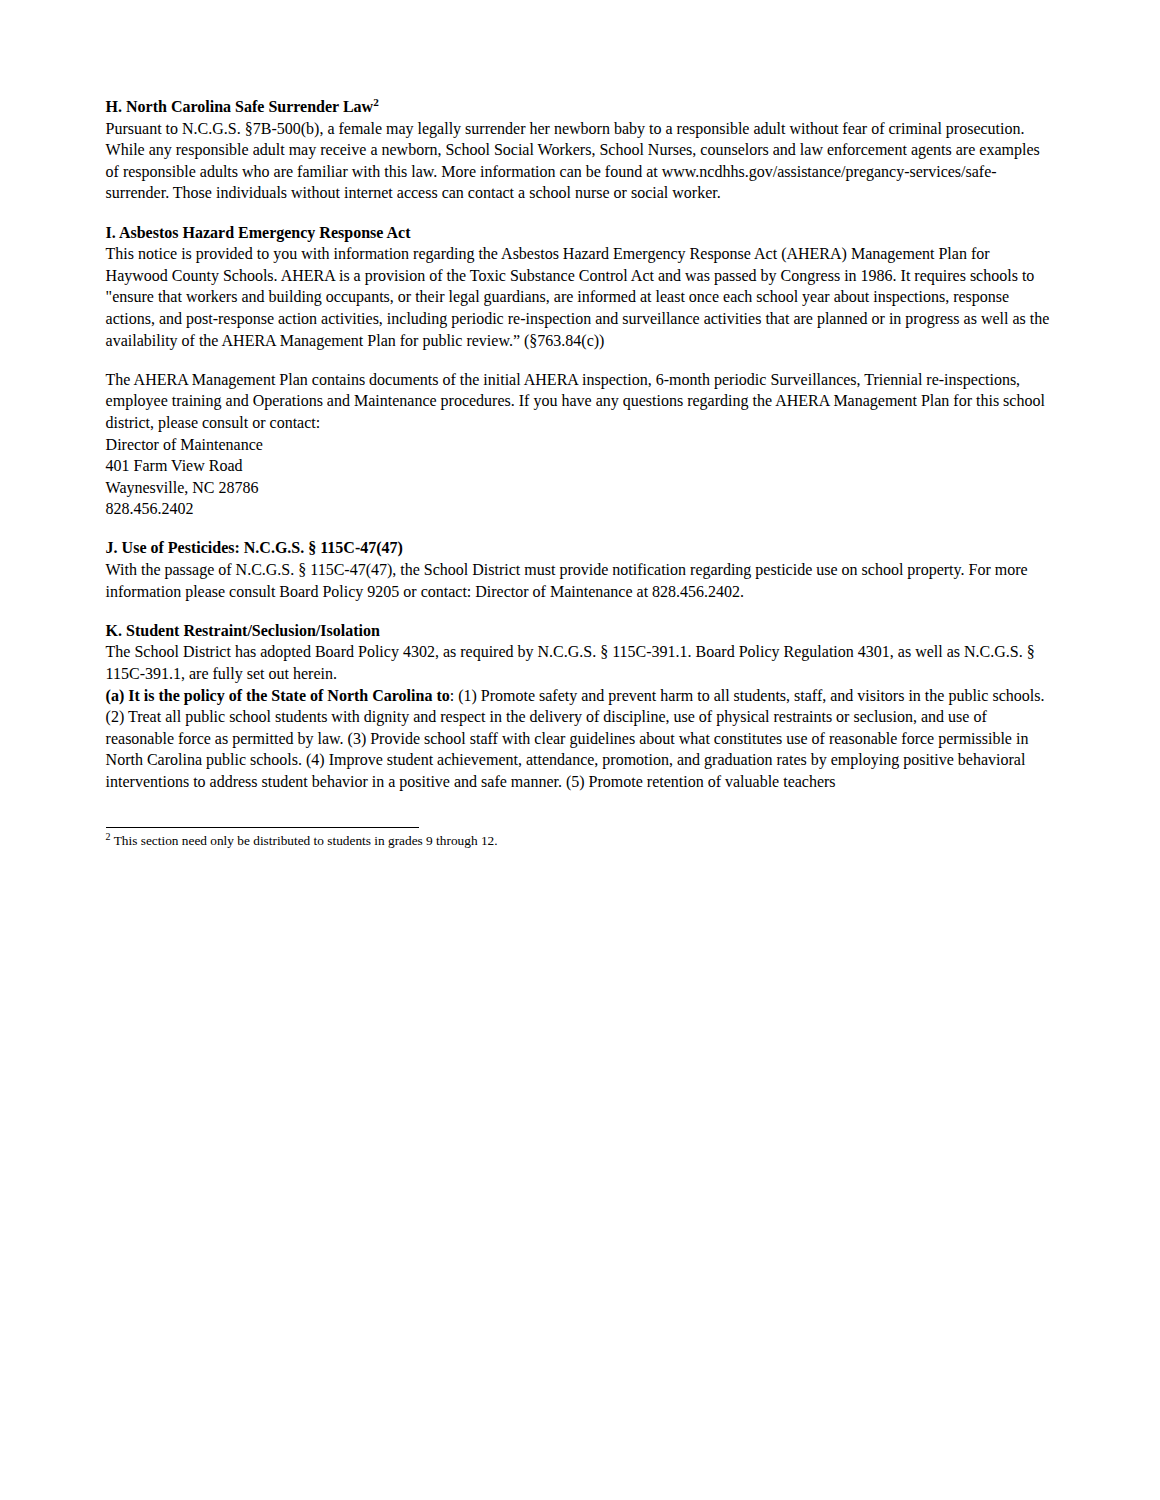H. North Carolina Safe Surrender Law2
Pursuant to N.C.G.S. §7B-500(b), a female may legally surrender her newborn baby to a responsible adult without fear of criminal prosecution. While any responsible adult may receive a newborn, School Social Workers, School Nurses, counselors and law enforcement agents are examples of responsible adults who are familiar with this law. More information can be found at www.ncdhhs.gov/assistance/pregancy-services/safe-surrender. Those individuals without internet access can contact a school nurse or social worker.
I. Asbestos Hazard Emergency Response Act
This notice is provided to you with information regarding the Asbestos Hazard Emergency Response Act (AHERA) Management Plan for Haywood County Schools. AHERA is a provision of the Toxic Substance Control Act and was passed by Congress in 1986. It requires schools to "ensure that workers and building occupants, or their legal guardians, are informed at least once each school year about inspections, response actions, and post-response action activities, including periodic re-inspection and surveillance activities that are planned or in progress as well as the availability of the AHERA Management Plan for public review.” (§763.84(c))
The AHERA Management Plan contains documents of the initial AHERA inspection, 6-month periodic Surveillances, Triennial re-inspections, employee training and Operations and Maintenance procedures. If you have any questions regarding the AHERA Management Plan for this school district, please consult or contact:
Director of Maintenance
401 Farm View Road
Waynesville, NC 28786
828.456.2402
J. Use of Pesticides: N.C.G.S. § 115C-47(47)
With the passage of N.C.G.S. § 115C-47(47), the School District must provide notification regarding pesticide use on school property. For more information please consult Board Policy 9205 or contact: Director of Maintenance at 828.456.2402.
K. Student Restraint/Seclusion/Isolation
The School District has adopted Board Policy 4302, as required by N.C.G.S. § 115C-391.1. Board Policy Regulation 4301, as well as N.C.G.S. § 115C-391.1, are fully set out herein.
(a) It is the policy of the State of North Carolina to: (1) Promote safety and prevent harm to all students, staff, and visitors in the public schools. (2) Treat all public school students with dignity and respect in the delivery of discipline, use of physical restraints or seclusion, and use of reasonable force as permitted by law. (3) Provide school staff with clear guidelines about what constitutes use of reasonable force permissible in North Carolina public schools. (4) Improve student achievement, attendance, promotion, and graduation rates by employing positive behavioral interventions to address student behavior in a positive and safe manner. (5) Promote retention of valuable teachers
2 This section need only be distributed to students in grades 9 through 12.